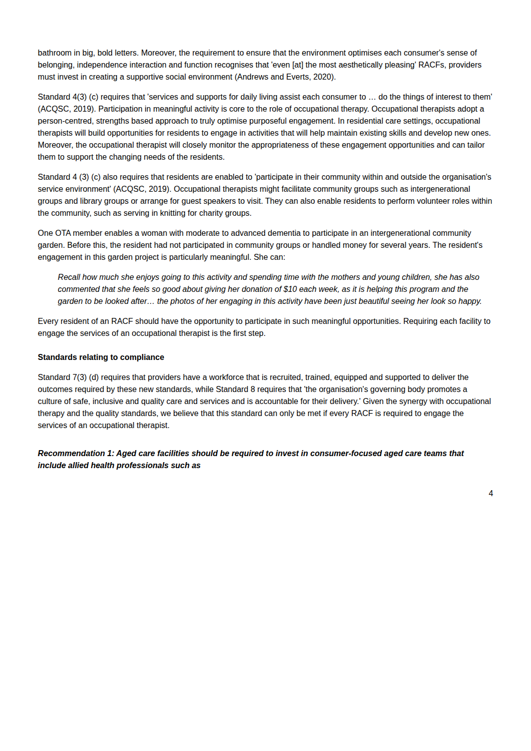bathroom in big, bold letters. Moreover, the requirement to ensure that the environment optimises each consumer's sense of belonging, independence interaction and function recognises that 'even [at] the most aesthetically pleasing' RACFs, providers must invest in creating a supportive social environment (Andrews and Everts, 2020).
Standard 4(3) (c) requires that 'services and supports for daily living assist each consumer to … do the things of interest to them' (ACQSC, 2019). Participation in meaningful activity is core to the role of occupational therapy. Occupational therapists adopt a person-centred, strengths based approach to truly optimise purposeful engagement. In residential care settings, occupational therapists will build opportunities for residents to engage in activities that will help maintain existing skills and develop new ones. Moreover, the occupational therapist will closely monitor the appropriateness of these engagement opportunities and can tailor them to support the changing needs of the residents.
Standard 4 (3) (c) also requires that residents are enabled to 'participate in their community within and outside the organisation's service environment' (ACQSC, 2019). Occupational therapists might facilitate community groups such as intergenerational groups and library groups or arrange for guest speakers to visit. They can also enable residents to perform volunteer roles within the community, such as serving in knitting for charity groups.
One OTA member enables a woman with moderate to advanced dementia to participate in an intergenerational community garden. Before this, the resident had not participated in community groups or handled money for several years. The resident's engagement in this garden project is particularly meaningful. She can:
Recall how much she enjoys going to this activity and spending time with the mothers and young children, she has also commented that she feels so good about giving her donation of $10 each week, as it is helping this program and the garden to be looked after… the photos of her engaging in this activity have been just beautiful seeing her look so happy.
Every resident of an RACF should have the opportunity to participate in such meaningful opportunities. Requiring each facility to engage the services of an occupational therapist is the first step.
Standards relating to compliance
Standard 7(3) (d) requires that providers have a workforce that is recruited, trained, equipped and supported to deliver the outcomes required by these new standards, while Standard 8 requires that 'the organisation's governing body promotes a culture of safe, inclusive and quality care and services and is accountable for their delivery.' Given the synergy with occupational therapy and the quality standards, we believe that this standard can only be met if every RACF is required to engage the services of an occupational therapist.
Recommendation 1: Aged care facilities should be required to invest in consumer-focused aged care teams that include allied health professionals such as
4